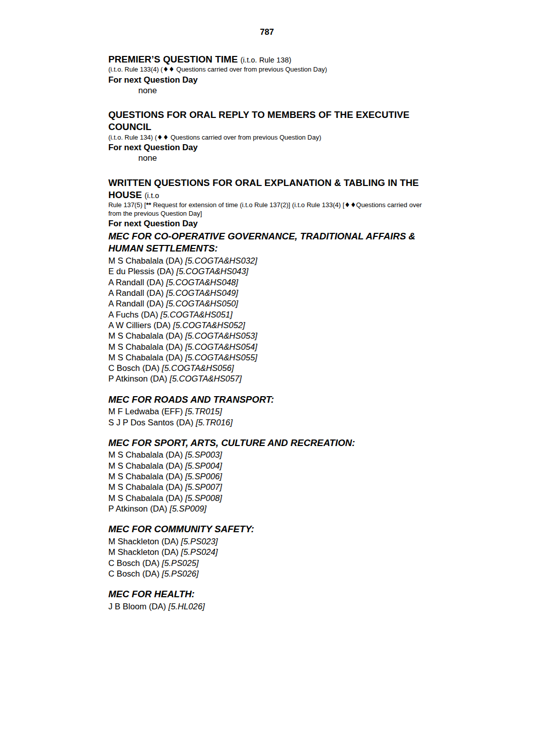787
PREMIER’S QUESTION TIME (i.t.o. Rule 138)
(i.t.o. Rule 133(4) (♦♦ Questions carried over from previous Question Day)
For next Question Day
none
QUESTIONS FOR ORAL REPLY TO MEMBERS OF THE EXECUTIVE COUNCIL
(i.t.o. Rule 134) (♦♦ Questions carried over from previous Question Day)
For next Question Day
none
WRITTEN QUESTIONS FOR ORAL EXPLANATION & TABLING IN THE HOUSE (i.t.o
Rule 137(5) [** Request for extension of time (i.t.o Rule 137(2)] (i.t.o Rule 133(4) [♦♦Questions carried over from the previous Question Day]
For next Question Day
MEC FOR CO-OPERATIVE GOVERNANCE, TRADITIONAL AFFAIRS & HUMAN SETTLEMENTS:
M S Chabalala (DA) [5.COGTA&HS032]
E du Plessis (DA) [5.COGTA&HS043]
A Randall (DA) [5.COGTA&HS048]
A Randall (DA) [5.COGTA&HS049]
A Randall (DA) [5.COGTA&HS050]
A Fuchs (DA) [5.COGTA&HS051]
A W Cilliers (DA) [5.COGTA&HS052]
M S Chabalala (DA) [5.COGTA&HS053]
M S Chabalala (DA) [5.COGTA&HS054]
M S Chabalala (DA) [5.COGTA&HS055]
C Bosch (DA) [5.COGTA&HS056]
P Atkinson (DA) [5.COGTA&HS057]
MEC FOR ROADS AND TRANSPORT:
M F Ledwaba (EFF) [5.TR015]
S J P Dos Santos (DA) [5.TR016]
MEC FOR SPORT, ARTS, CULTURE AND RECREATION:
M S Chabalala (DA) [5.SP003]
M S Chabalala (DA) [5.SP004]
M S Chabalala (DA) [5.SP006]
M S Chabalala (DA) [5.SP007]
M S Chabalala (DA) [5.SP008]
P Atkinson (DA) [5.SP009]
MEC FOR COMMUNITY SAFETY:
M Shackleton (DA) [5.PS023]
M Shackleton (DA) [5.PS024]
C Bosch (DA) [5.PS025]
C Bosch (DA) [5.PS026]
MEC FOR HEALTH:
J B Bloom (DA) [5.HL026]